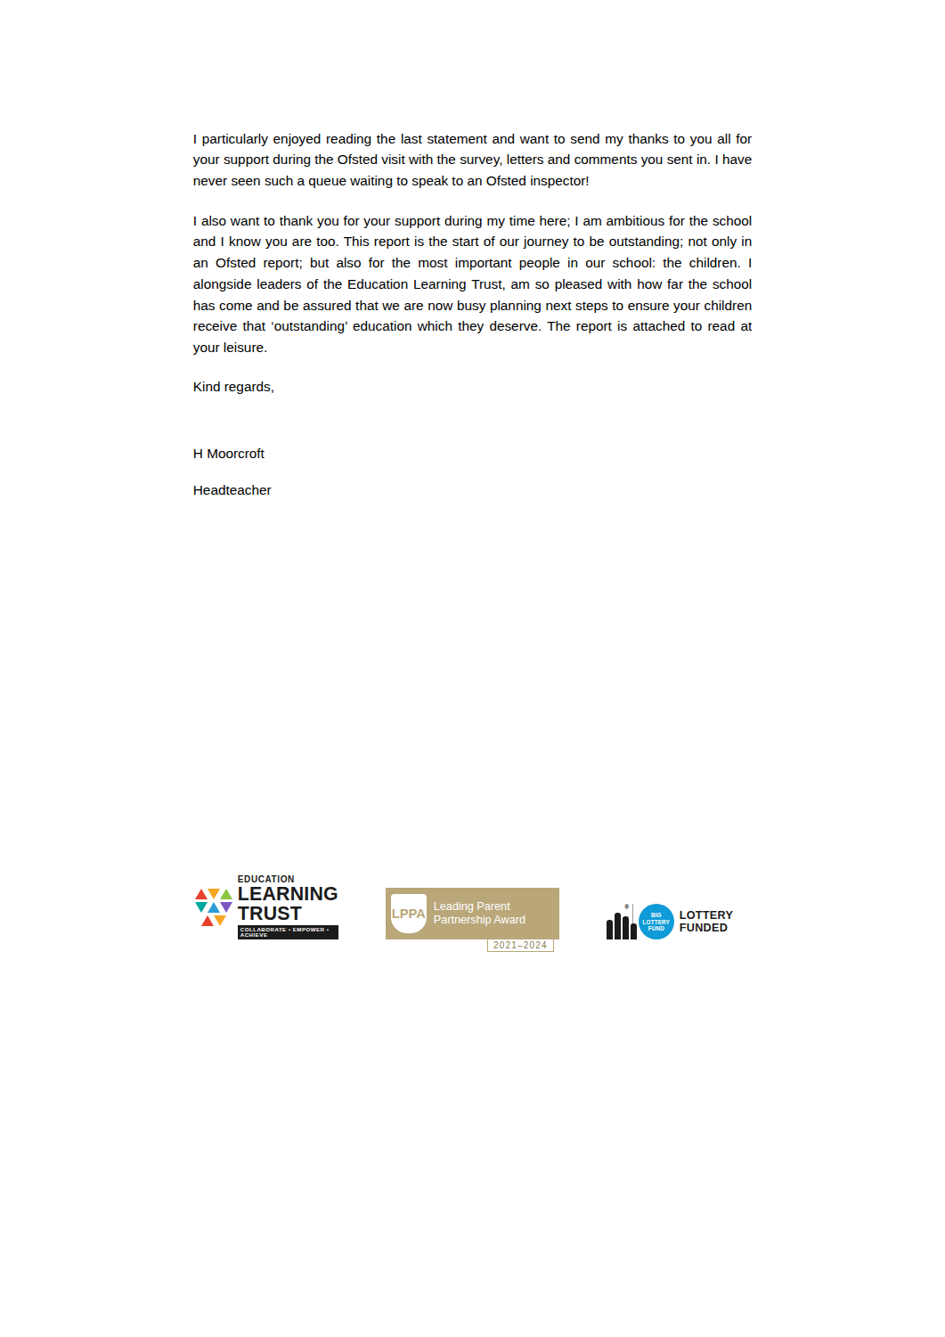I particularly enjoyed reading the last statement and want to send my thanks to you all for your support during the Ofsted visit with the survey, letters and comments you sent in. I have never seen such a queue waiting to speak to an Ofsted inspector!
I also want to thank you for your support during my time here; I am ambitious for the school and I know you are too. This report is the start of our journey to be outstanding; not only in an Ofsted report; but also for the most important people in our school: the children. I alongside leaders of the Education Learning Trust, am so pleased with how far the school has come and be assured that we are now busy planning next steps to ensure your children receive that ‘outstanding’ education which they deserve. The report is attached to read at your leisure.
Kind regards,
H Moorcroft
Headteacher
EDUCATION
LEARNING
TRUST
COLLABORATE • EMPOWER • ACHIEVE
LPPA
Leading Parent
Partnership Award
2021–2024
®
BIG
LOTTERY
FUND
LOTTERY FUNDED